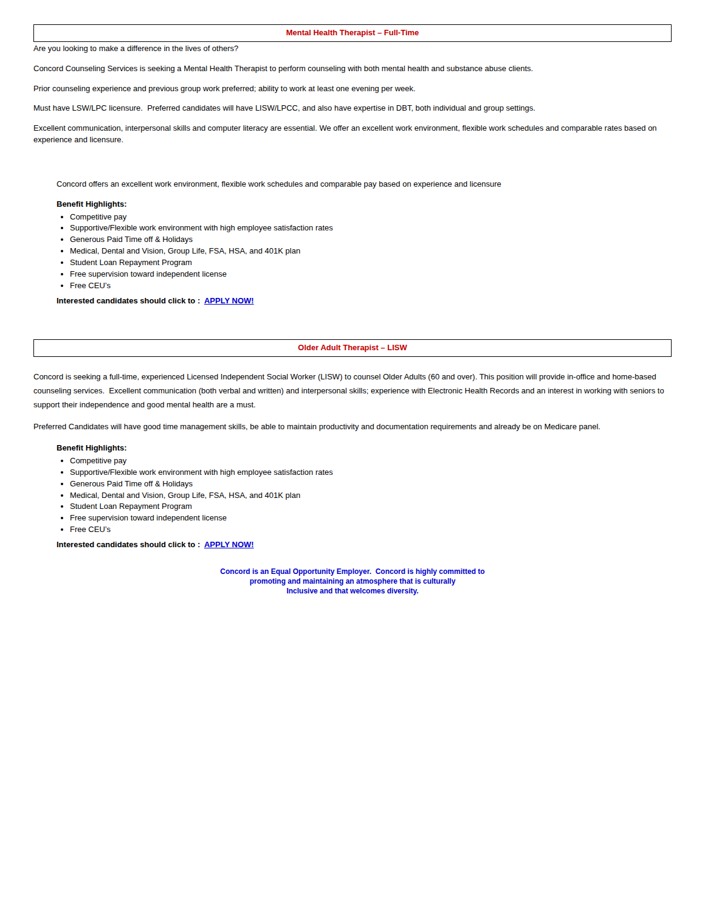Mental Health Therapist – Full-Time
Are you looking to make a difference in the lives of others?
Concord Counseling Services is seeking a Mental Health Therapist to perform counseling with both mental health and substance abuse clients.
Prior counseling experience and previous group work preferred; ability to work at least one evening per week.
Must have LSW/LPC licensure. Preferred candidates will have LISW/LPCC, and also have expertise in DBT, both individual and group settings.
Excellent communication, interpersonal skills and computer literacy are essential. We offer an excellent work environment, flexible work schedules and comparable rates based on experience and licensure.
Concord offers an excellent work environment, flexible work schedules and comparable pay based on experience and licensure
Benefit Highlights:
Competitive pay
Supportive/Flexible work environment with high employee satisfaction rates
Generous Paid Time off & Holidays
Medical, Dental and Vision, Group Life, FSA, HSA, and 401K plan
Student Loan Repayment Program
Free supervision toward independent license
Free CEU’s
Interested candidates should click to : APPLY NOW!
Older Adult Therapist – LISW
Concord is seeking a full-time, experienced Licensed Independent Social Worker (LISW) to counsel Older Adults (60 and over). This position will provide in-office and home-based counseling services. Excellent communication (both verbal and written) and interpersonal skills; experience with Electronic Health Records and an interest in working with seniors to support their independence and good mental health are a must.
Preferred Candidates will have good time management skills, be able to maintain productivity and documentation requirements and already be on Medicare panel.
Benefit Highlights:
Competitive pay
Supportive/Flexible work environment with high employee satisfaction rates
Generous Paid Time off & Holidays
Medical, Dental and Vision, Group Life, FSA, HSA, and 401K plan
Student Loan Repayment Program
Free supervision toward independent license
Free CEU’s
Interested candidates should click to : APPLY NOW!
Concord is an Equal Opportunity Employer. Concord is highly committed to
promoting and maintaining an atmosphere that is culturally
Inclusive and that welcomes diversity.